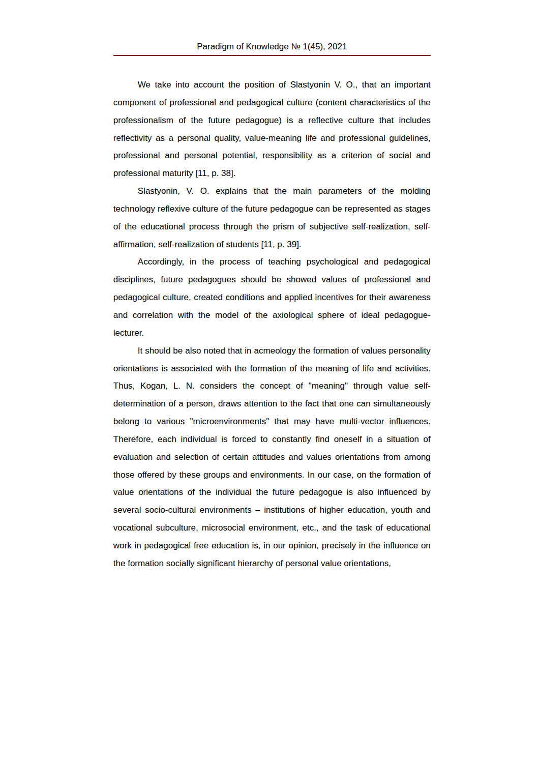Paradigm of Knowledge № 1(45), 2021
We take into account the position of Slastyonin V. O., that an important component of professional and pedagogical culture (content characteristics of the professionalism of the future pedagogue) is a reflective culture that includes reflectivity as a personal quality, value-meaning life and professional guidelines, professional and personal potential, responsibility as a criterion of social and professional maturity [11, p. 38].
Slastyonin, V. O. explains that the main parameters of the molding technology reflexive culture of the future pedagogue can be represented as stages of the educational process through the prism of subjective self-realization, self-affirmation, self-realization of students [11, p. 39].
Accordingly, in the process of teaching psychological and pedagogical disciplines, future pedagogues should be showed values of professional and pedagogical culture, created conditions and applied incentives for their awareness and correlation with the model of the axiological sphere of ideal pedagogue-lecturer.
It should be also noted that in acmeology the formation of values personality orientations is associated with the formation of the meaning of life and activities. Thus, Kogan, L. N. considers the concept of "meaning" through value self-determination of a person, draws attention to the fact that one can simultaneously belong to various "microenvironments" that may have multi-vector influences. Therefore, each individual is forced to constantly find oneself in a situation of evaluation and selection of certain attitudes and values orientations from among those offered by these groups and environments. In our case, on the formation of value orientations of the individual the future pedagogue is also influenced by several socio-cultural environments – institutions of higher education, youth and vocational subculture, microsocial environment, etc., and the task of educational work in pedagogical free education is, in our opinion, precisely in the influence on the formation socially significant hierarchy of personal value orientations,